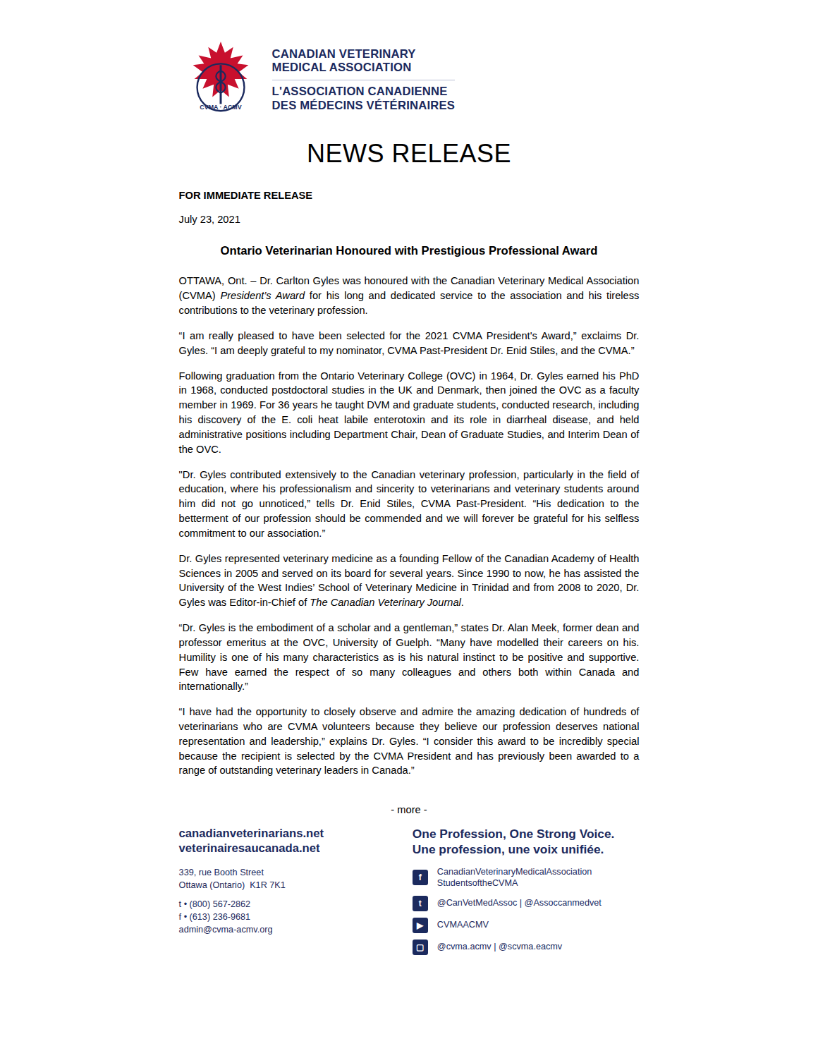CVMA · ACMV
Canadian Veterinary
Medical Association
L'Association Canadienne
des Médecins Vétérinaires
NEWS RELEASE
FOR IMMEDIATE RELEASE
July 23, 2021
Ontario Veterinarian Honoured with Prestigious Professional Award
OTTAWA, Ont. – Dr. Carlton Gyles was honoured with the Canadian Veterinary Medical Association (CVMA) President’s Award for his long and dedicated service to the association and his tireless contributions to the veterinary profession.
“I am really pleased to have been selected for the 2021 CVMA President's Award,” exclaims Dr. Gyles. “I am deeply grateful to my nominator, CVMA Past-President Dr. Enid Stiles, and the CVMA.”
Following graduation from the Ontario Veterinary College (OVC) in 1964, Dr. Gyles earned his PhD in 1968, conducted postdoctoral studies in the UK and Denmark, then joined the OVC as a faculty member in 1969. For 36 years he taught DVM and graduate students, conducted research, including his discovery of the E. coli heat labile enterotoxin and its role in diarrheal disease, and held administrative positions including Department Chair, Dean of Graduate Studies, and Interim Dean of the OVC.
"Dr. Gyles contributed extensively to the Canadian veterinary profession, particularly in the field of education, where his professionalism and sincerity to veterinarians and veterinary students around him did not go unnoticed,” tells Dr. Enid Stiles, CVMA Past-President. “His dedication to the betterment of our profession should be commended and we will forever be grateful for his selfless commitment to our association.”
Dr. Gyles represented veterinary medicine as a founding Fellow of the Canadian Academy of Health Sciences in 2005 and served on its board for several years. Since 1990 to now, he has assisted the University of the West Indies’ School of Veterinary Medicine in Trinidad and from 2008 to 2020, Dr. Gyles was Editor-in-Chief of The Canadian Veterinary Journal.
“Dr. Gyles is the embodiment of a scholar and a gentleman,” states Dr. Alan Meek, former dean and professor emeritus at the OVC, University of Guelph. “Many have modelled their careers on his. Humility is one of his many characteristics as is his natural instinct to be positive and supportive. Few have earned the respect of so many colleagues and others both within Canada and internationally.”
“I have had the opportunity to closely observe and admire the amazing dedication of hundreds of veterinarians who are CVMA volunteers because they believe our profession deserves national representation and leadership,” explains Dr. Gyles. “I consider this award to be incredibly special because the recipient is selected by the CVMA President and has previously been awarded to a range of outstanding veterinary leaders in Canada.”
- more -
canadianveterinarians.net
veterinairesaucanada.net
339, rue Booth Street
Ottawa (Ontario) K1R 7K1 t • (800) 567-2862
f • (613) 236-9681
admin@cvma-acmv.org
One Profession, One Strong Voice.
Une profession, une voix unifiée.
f
CanadianVeterinaryMedicalAssociation StudentsoftheCVMA
t
@CanVetMedAssoc | @Assoccanmedvet
▶
CVMAACMV
▢
@cvma.acmv | @scvma.eacmv